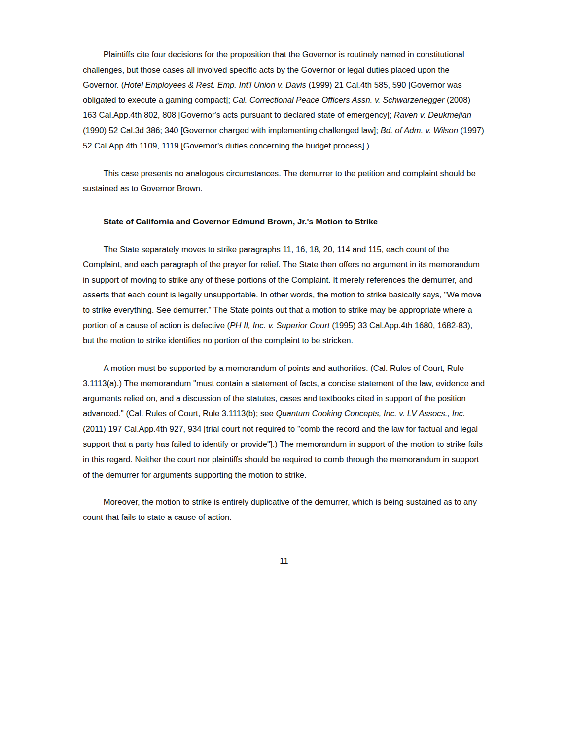Plaintiffs cite four decisions for the proposition that the Governor is routinely named in constitutional challenges, but those cases all involved specific acts by the Governor or legal duties placed upon the Governor. (Hotel Employees & Rest. Emp. Int'l Union v. Davis (1999) 21 Cal.4th 585, 590 [Governor was obligated to execute a gaming compact]; Cal. Correctional Peace Officers Assn. v. Schwarzenegger (2008) 163 Cal.App.4th 802, 808 [Governor's acts pursuant to declared state of emergency]; Raven v. Deukmejian (1990) 52 Cal.3d 386; 340 [Governor charged with implementing challenged law]; Bd. of Adm. v. Wilson (1997) 52 Cal.App.4th 1109, 1119 [Governor's duties concerning the budget process].)
This case presents no analogous circumstances. The demurrer to the petition and complaint should be sustained as to Governor Brown.
State of California and Governor Edmund Brown, Jr.'s Motion to Strike
The State separately moves to strike paragraphs 11, 16, 18, 20, 114 and 115, each count of the Complaint, and each paragraph of the prayer for relief. The State then offers no argument in its memorandum in support of moving to strike any of these portions of the Complaint. It merely references the demurrer, and asserts that each count is legally unsupportable. In other words, the motion to strike basically says, "We move to strike everything. See demurrer." The State points out that a motion to strike may be appropriate where a portion of a cause of action is defective (PH II, Inc. v. Superior Court (1995) 33 Cal.App.4th 1680, 1682-83), but the motion to strike identifies no portion of the complaint to be stricken.
A motion must be supported by a memorandum of points and authorities. (Cal. Rules of Court, Rule 3.1113(a).) The memorandum "must contain a statement of facts, a concise statement of the law, evidence and arguments relied on, and a discussion of the statutes, cases and textbooks cited in support of the position advanced." (Cal. Rules of Court, Rule 3.1113(b); see Quantum Cooking Concepts, Inc. v. LV Assocs., Inc. (2011) 197 Cal.App.4th 927, 934 [trial court not required to "comb the record and the law for factual and legal support that a party has failed to identify or provide"].) The memorandum in support of the motion to strike fails in this regard. Neither the court nor plaintiffs should be required to comb through the memorandum in support of the demurrer for arguments supporting the motion to strike.
Moreover, the motion to strike is entirely duplicative of the demurrer, which is being sustained as to any count that fails to state a cause of action.
11